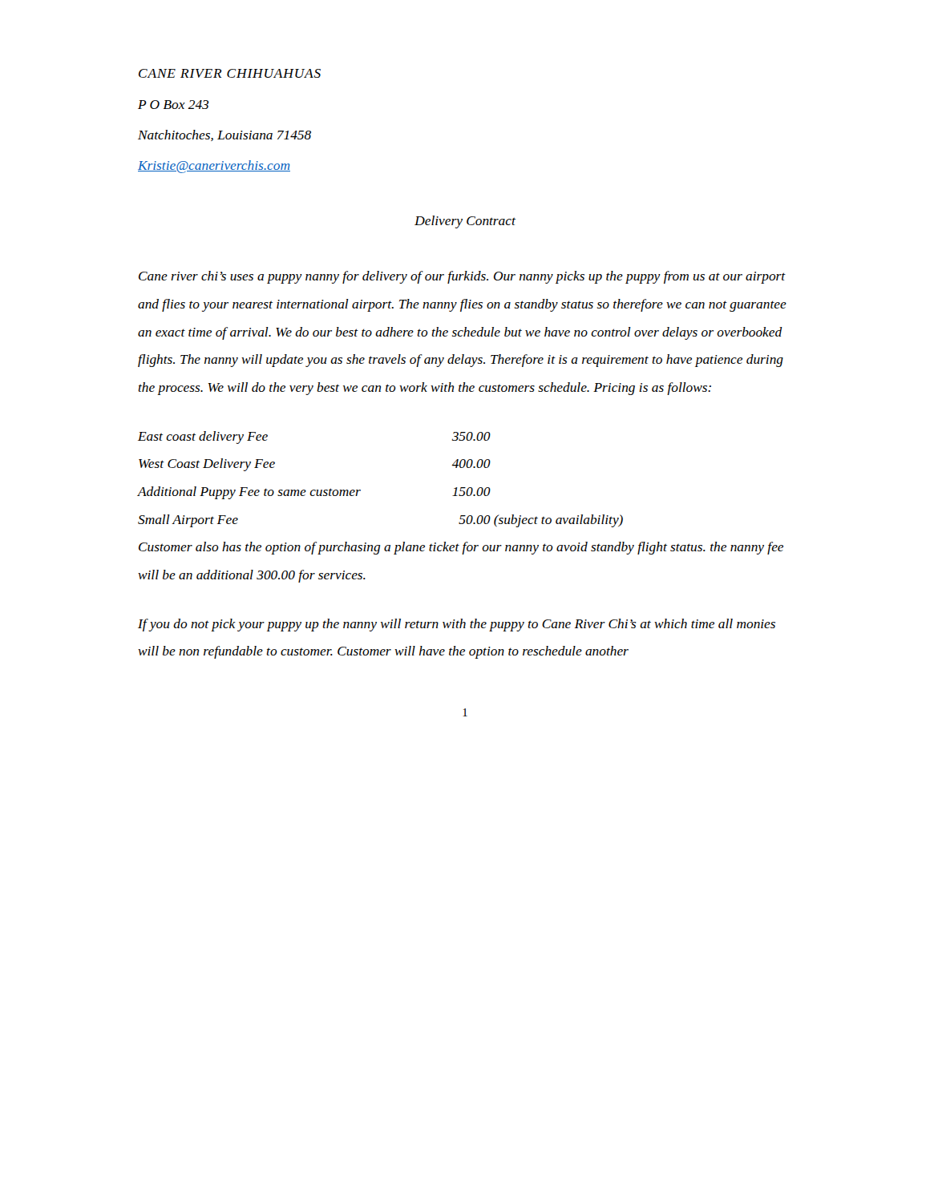CANE RIVER CHIHUAHUAS
P O Box 243
Natchitoches, Louisiana 71458
Kristie@caneriverchis.com
Delivery Contract
Cane river chi’s uses a puppy nanny for delivery of our furkids. Our nanny picks up the puppy from us at our airport and flies to your nearest international airport. The nanny flies on a standby status so therefore we can not guarantee an exact time of arrival. We do our best to adhere to the schedule but we have no control over delays or overbooked flights. The nanny will update you as she travels of any delays. Therefore it is a requirement to have patience during the process. We will do the very best we can to work with the customers schedule. Pricing is as follows:
| East coast delivery Fee | 350.00 |
| West Coast Delivery Fee | 400.00 |
| Additional Puppy Fee to same customer | 150.00 |
| Small Airport Fee | 50.00 (subject to availability) |
Customer also has the option of purchasing a plane ticket for our nanny to avoid standby flight status. the nanny fee will be an additional 300.00 for services.
If you do not pick your puppy up the nanny will return with the puppy to Cane River Chi’s at which time all monies will be non refundable to customer. Customer will have the option to reschedule another
1